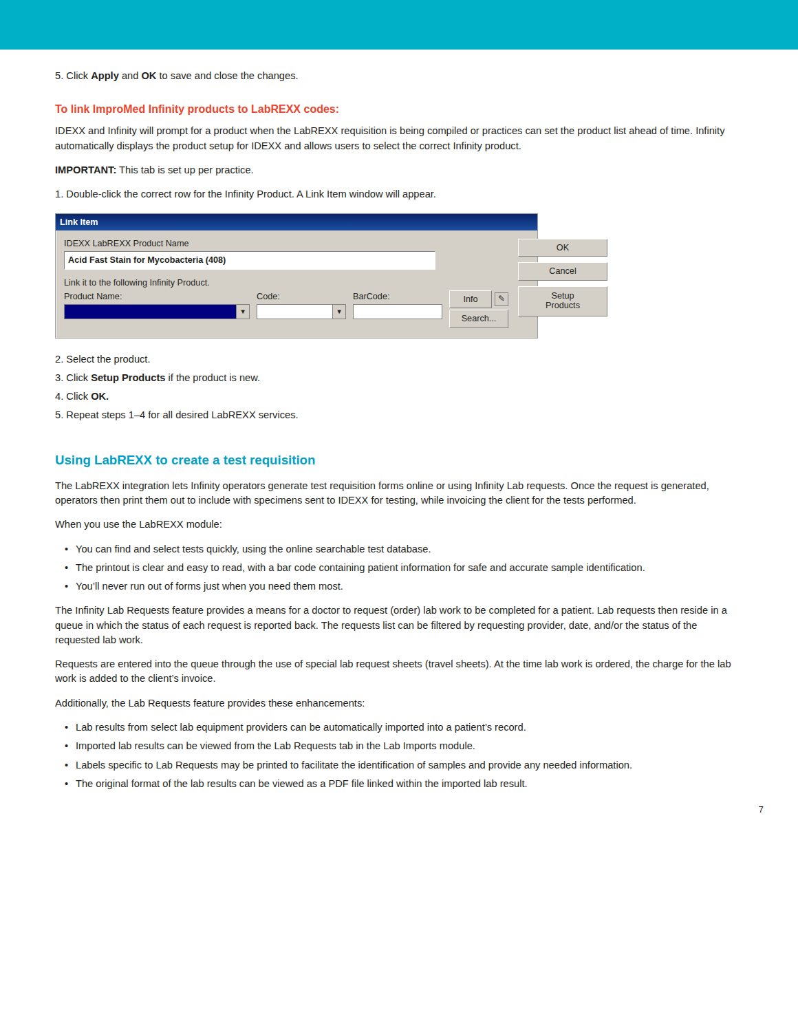5. Click Apply and OK to save and close the changes.
To link ImproMed Infinity products to LabREXX codes:
IDEXX and Infinity will prompt for a product when the LabREXX requisition is being compiled or practices can set the product list ahead of time. Infinity automatically displays the product setup for IDEXX and allows users to select the correct Infinity product.
IMPORTANT: This tab is set up per practice.
1. Double-click the correct row for the Infinity Product. A Link Item window will appear.
Link Item
IDEXX LabREXX Product Name
Acid Fast Stain for Mycobacteria (408)
Link it to the following Infinity Product.
Product Name:
▼
Code:
▼
BarCode:
Info
✎
Search...
OK
Cancel
Setup
Products
2. Select the product.
3. Click Setup Products if the product is new.
4. Click OK.
5. Repeat steps 1–4 for all desired LabREXX services.
Using LabREXX to create a test requisition
The LabREXX integration lets Infinity operators generate test requisition forms online or using Infinity Lab requests. Once the request is generated, operators then print them out to include with specimens sent to IDEXX for testing, while invoicing the client for the tests performed.
When you use the LabREXX module:
You can find and select tests quickly, using the online searchable test database.
The printout is clear and easy to read, with a bar code containing patient information for safe and accurate sample identification.
You’ll never run out of forms just when you need them most.
The Infinity Lab Requests feature provides a means for a doctor to request (order) lab work to be completed for a patient. Lab requests then reside in a queue in which the status of each request is reported back. The requests list can be filtered by requesting provider, date, and/or the status of the requested lab work.
Requests are entered into the queue through the use of special lab request sheets (travel sheets). At the time lab work is ordered, the charge for the lab work is added to the client’s invoice.
Additionally, the Lab Requests feature provides these enhancements:
Lab results from select lab equipment providers can be automatically imported into a patient’s record.
Imported lab results can be viewed from the Lab Requests tab in the Lab Imports module.
Labels specific to Lab Requests may be printed to facilitate the identification of samples and provide any needed information.
The original format of the lab results can be viewed as a PDF file linked within the imported lab result.
7